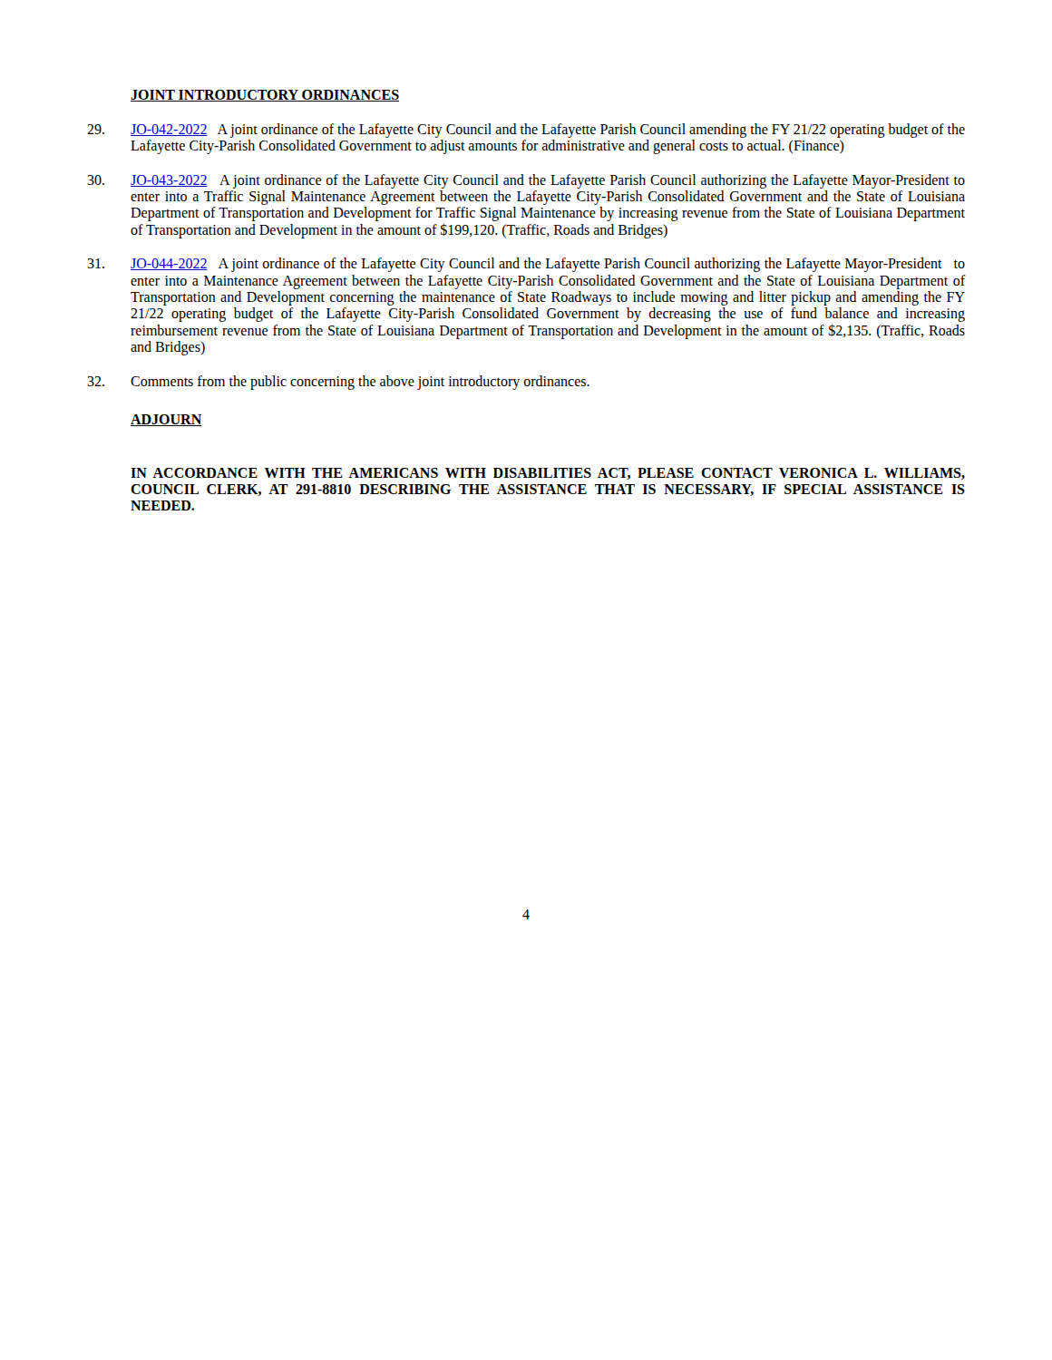JOINT INTRODUCTORY ORDINANCES
29.
JO-042-2022 A joint ordinance of the Lafayette City Council and the Lafayette Parish Council amending the FY 21/22 operating budget of the Lafayette City-Parish Consolidated Government to adjust amounts for administrative and general costs to actual. (Finance)
30.
JO-043-2022 A joint ordinance of the Lafayette City Council and the Lafayette Parish Council authorizing the Lafayette Mayor-President to enter into a Traffic Signal Maintenance Agreement between the Lafayette City-Parish Consolidated Government and the State of Louisiana Department of Transportation and Development for Traffic Signal Maintenance by increasing revenue from the State of Louisiana Department of Transportation and Development in the amount of $199,120. (Traffic, Roads and Bridges)
31.
JO-044-2022 A joint ordinance of the Lafayette City Council and the Lafayette Parish Council authorizing the Lafayette Mayor-President to enter into a Maintenance Agreement between the Lafayette City-Parish Consolidated Government and the State of Louisiana Department of Transportation and Development concerning the maintenance of State Roadways to include mowing and litter pickup and amending the FY 21/22 operating budget of the Lafayette City-Parish Consolidated Government by decreasing the use of fund balance and increasing reimbursement revenue from the State of Louisiana Department of Transportation and Development in the amount of $2,135. (Traffic, Roads and Bridges)
32.
Comments from the public concerning the above joint introductory ordinances.
ADJOURN
IN ACCORDANCE WITH THE AMERICANS WITH DISABILITIES ACT, PLEASE CONTACT VERONICA L. WILLIAMS, COUNCIL CLERK, AT 291-8810 DESCRIBING THE ASSISTANCE THAT IS NECESSARY, IF SPECIAL ASSISTANCE IS NEEDED.
4